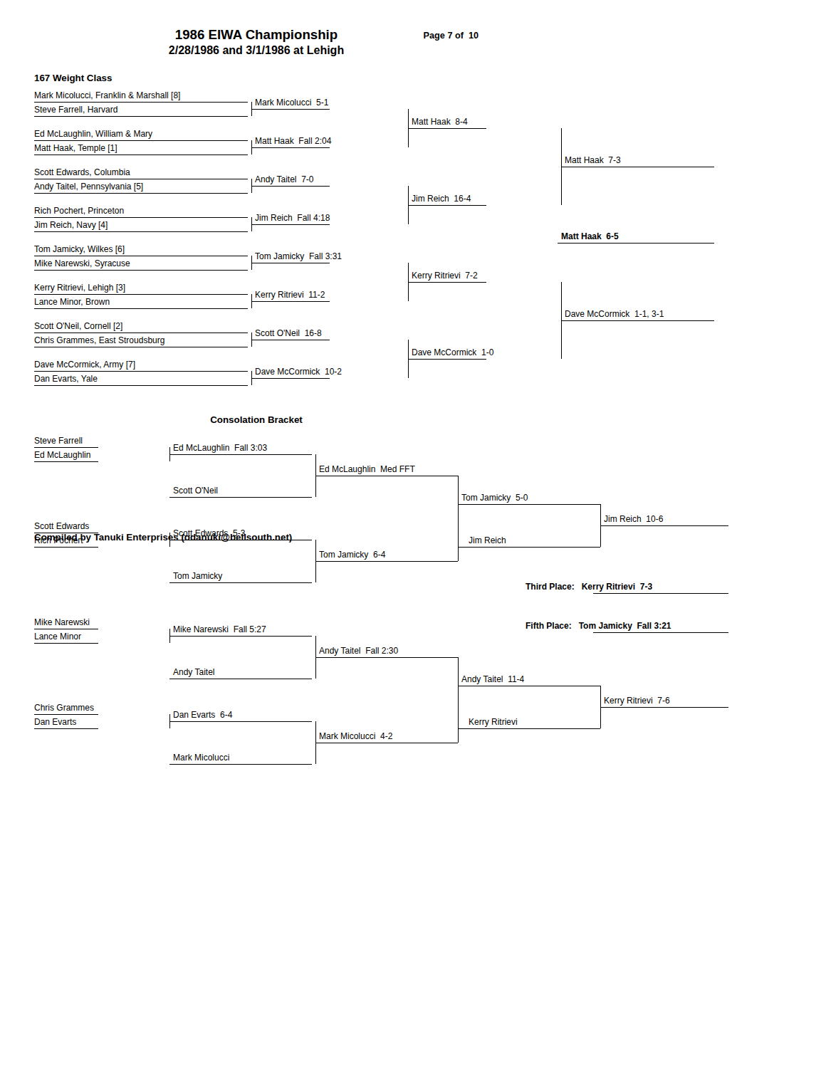Page 7 of 10
1986 EIWA Championship
2/28/1986 and 3/1/1986 at Lehigh
167 Weight Class
Mark Micolucci, Franklin & Marshall [8]
Steve Farrell, Harvard
Ed McLaughlin, William & Mary
Matt Haak, Temple [1]
Scott Edwards, Columbia
Andy Taitel, Pennsylvania [5]
Rich Pochert, Princeton
Jim Reich, Navy [4]
Tom Jamicky, Wilkes [6]
Mike Narewski, Syracuse
Kerry Ritrievi, Lehigh [3]
Lance Minor, Brown
Scott O'Neil, Cornell [2]
Chris Grammes, East Stroudsburg
Dave McCormick, Army [7]
Dan Evarts, Yale
Mark Micolucci 5-1
Matt Haak Fall 2:04
Andy Taitel 7-0
Jim Reich Fall 4:18
Tom Jamicky Fall 3:31
Kerry Ritrievi 11-2
Scott O'Neil 16-8
Dave McCormick 10-2
Matt Haak 8-4
Jim Reich 16-4
Kerry Ritrievi 7-2
Dave McCormick 1-0
Matt Haak 7-3
Dave McCormick 1-1, 3-1
Matt Haak 6-5
Consolation Bracket
Steve Farrell
Ed McLaughlin
Ed McLaughlin Fall 3:03
Scott O'Neil
Ed McLaughlin Med FFT
Scott Edwards
Rich Pochert
Scott Edwards 5-3
Tom Jamicky
Tom Jamicky 6-4
Tom Jamicky 5-0
Jim Reich
Jim Reich 10-6
Mike Narewski
Lance Minor
Mike Narewski Fall 5:27
Andy Taitel
Andy Taitel Fall 2:30
Chris Grammes
Dan Evarts
Dan Evarts 6-4
Mark Micolucci
Mark Micolucci 4-2
Andy Taitel 11-4
Kerry Ritrievi
Kerry Ritrievi 7-6
Third Place: Kerry Ritrievi 7-3
Fifth Place: Tom Jamicky Fall 3:21
Compiled by Tanuki Enterprises (odanuki@bellsouth.net)